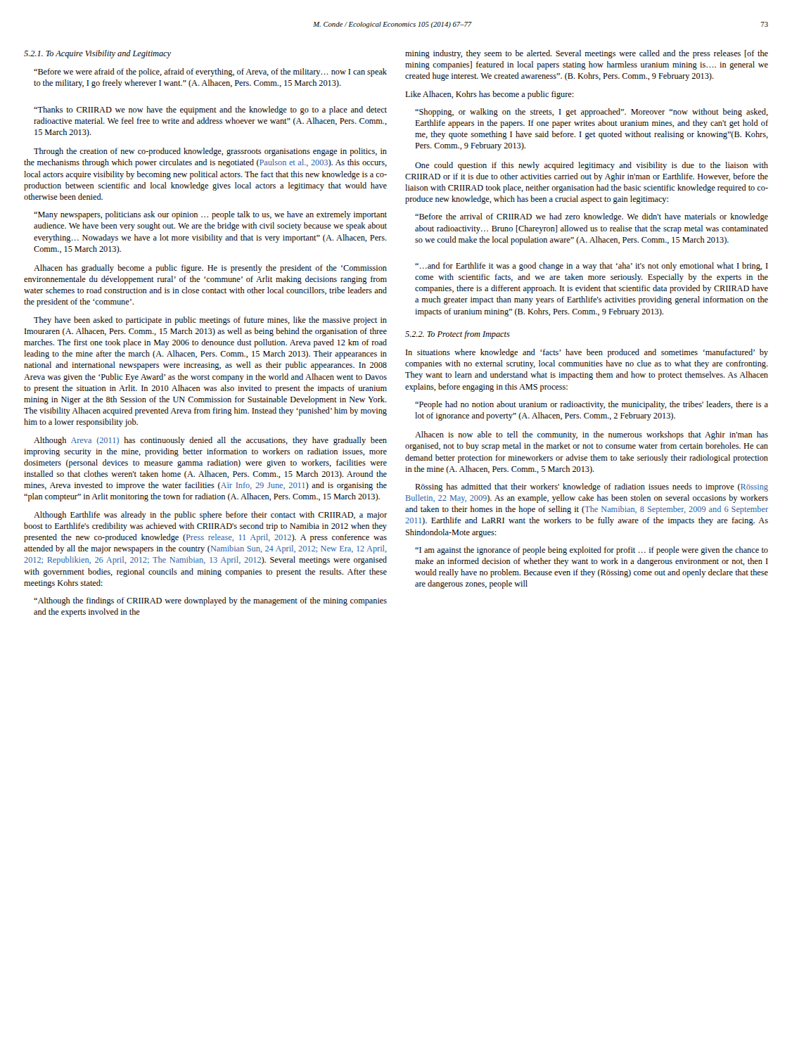M. Conde / Ecological Economics 105 (2014) 67–77 73
5.2.1. To Acquire Visibility and Legitimacy
“Before we were afraid of the police, afraid of everything, of Areva, of the military… now I can speak to the military, I go freely wherever I want.” (A. Alhacen, Pers. Comm., 15 March 2013).
“Thanks to CRIIRAD we now have the equipment and the knowledge to go to a place and detect radioactive material. We feel free to write and address whoever we want” (A. Alhacen, Pers. Comm., 15 March 2013).
Through the creation of new co-produced knowledge, grassroots organisations engage in politics, in the mechanisms through which power circulates and is negotiated (Paulson et al., 2003). As this occurs, local actors acquire visibility by becoming new political actors. The fact that this new knowledge is a co-production between scientific and local knowledge gives local actors a legitimacy that would have otherwise been denied.
“Many newspapers, politicians ask our opinion … people talk to us, we have an extremely important audience. We have been very sought out. We are the bridge with civil society because we speak about everything… Nowadays we have a lot more visibility and that is very important” (A. Alhacen, Pers. Comm., 15 March 2013).
Alhacen has gradually become a public figure. He is presently the president of the ‘Commission environnementale du développement rural’ of the ‘commune’ of Arlit making decisions ranging from water schemes to road construction and is in close contact with other local councillors, tribe leaders and the president of the ‘commune’.
They have been asked to participate in public meetings of future mines, like the massive project in Imouraren (A. Alhacen, Pers. Comm., 15 March 2013) as well as being behind the organisation of three marches. The first one took place in May 2006 to denounce dust pollution. Areva paved 12 km of road leading to the mine after the march (A. Alhacen, Pers. Comm., 15 March 2013). Their appearances in national and international newspapers were increasing, as well as their public appearances. In 2008 Areva was given the ‘Public Eye Award’ as the worst company in the world and Alhacen went to Davos to present the situation in Arlit. In 2010 Alhacen was also invited to present the impacts of uranium mining in Niger at the 8th Session of the UN Commission for Sustainable Development in New York. The visibility Alhacen acquired prevented Areva from firing him. Instead they ‘punished’ him by moving him to a lower responsibility job.
Although Areva (2011) has continuously denied all the accusations, they have gradually been improving security in the mine, providing better information to workers on radiation issues, more dosimeters (personal devices to measure gamma radiation) were given to workers, facilities were installed so that clothes weren't taken home (A. Alhacen, Pers. Comm., 15 March 2013). Around the mines, Areva invested to improve the water facilities (Aïr Info, 29 June, 2011) and is organising the “plan compteur” in Arlit monitoring the town for radiation (A. Alhacen, Pers. Comm., 15 March 2013).
Although Earthlife was already in the public sphere before their contact with CRIIRAD, a major boost to Earthlife's credibility was achieved with CRIIRAD's second trip to Namibia in 2012 when they presented the new co-produced knowledge (Press release, 11 April, 2012). A press conference was attended by all the major newspapers in the country (Namibian Sun, 24 April, 2012; New Era, 12 April, 2012; Republikien, 26 April, 2012; The Namibian, 13 April, 2012). Several meetings were organised with government bodies, regional councils and mining companies to present the results. After these meetings Kohrs stated:
“Although the findings of CRIIRAD were downplayed by the management of the mining companies and the experts involved in the
mining industry, they seem to be alerted. Several meetings were called and the press releases [of the mining companies] featured in local papers stating how harmless uranium mining is…. in general we created huge interest. We created awareness”. (B. Kohrs, Pers. Comm., 9 February 2013).
Like Alhacen, Kohrs has become a public figure:
“Shopping, or walking on the streets, I get approached”. Moreover “now without being asked, Earthlife appears in the papers. If one paper writes about uranium mines, and they can't get hold of me, they quote something I have said before. I get quoted without realising or knowing”(B. Kohrs, Pers. Comm., 9 February 2013).
One could question if this newly acquired legitimacy and visibility is due to the liaison with CRIIRAD or if it is due to other activities carried out by Aghir in'man or Earthlife. However, before the liaison with CRIIRAD took place, neither organisation had the basic scientific knowledge required to co-produce new knowledge, which has been a crucial aspect to gain legitimacy:
“Before the arrival of CRIIRAD we had zero knowledge. We didn't have materials or knowledge about radioactivity… Bruno [Chareyron] allowed us to realise that the scrap metal was contaminated so we could make the local population aware” (A. Alhacen, Pers. Comm., 15 March 2013).
“…and for Earthlife it was a good change in a way that ‘aha’ it's not only emotional what I bring, I come with scientific facts, and we are taken more seriously. Especially by the experts in the companies, there is a different approach. It is evident that scientific data provided by CRIIRAD have a much greater impact than many years of Earthlife's activities providing general information on the impacts of uranium mining” (B. Kohrs, Pers. Comm., 9 February 2013).
5.2.2. To Protect from Impacts
In situations where knowledge and ‘facts’ have been produced and sometimes ‘manufactured’ by companies with no external scrutiny, local communities have no clue as to what they are confronting. They want to learn and understand what is impacting them and how to protect themselves. As Alhacen explains, before engaging in this AMS process:
“People had no notion about uranium or radioactivity, the municipality, the tribes' leaders, there is a lot of ignorance and poverty” (A. Alhacen, Pers. Comm., 2 February 2013).
Alhacen is now able to tell the community, in the numerous workshops that Aghir in'man has organised, not to buy scrap metal in the market or not to consume water from certain boreholes. He can demand better protection for mineworkers or advise them to take seriously their radiological protection in the mine (A. Alhacen, Pers. Comm., 5 March 2013).
Rössing has admitted that their workers' knowledge of radiation issues needs to improve (Rössing Bulletin, 22 May, 2009). As an example, yellow cake has been stolen on several occasions by workers and taken to their homes in the hope of selling it (The Namibian, 8 September, 2009 and 6 September 2011). Earthlife and LaRRI want the workers to be fully aware of the impacts they are facing. As Shindondola-Mote argues:
“I am against the ignorance of people being exploited for profit … if people were given the chance to make an informed decision of whether they want to work in a dangerous environment or not, then I would really have no problem. Because even if they (Rössing) come out and openly declare that these are dangerous zones, people will